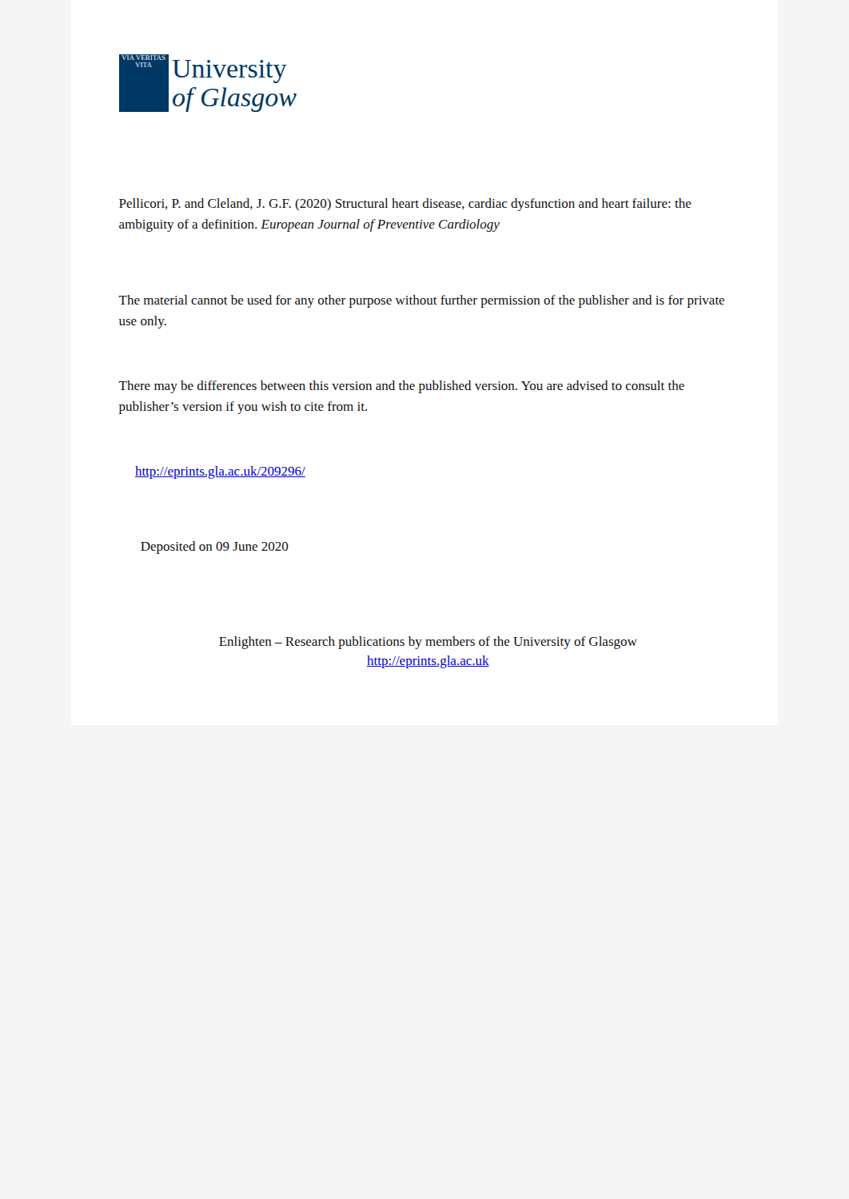VIA VERITAS VITA University of Glasgow
Pellicori, P. and Cleland, J. G.F. (2020) Structural heart disease, cardiac dysfunction and heart failure: the ambiguity of a definition. European Journal of Preventive Cardiology
The material cannot be used for any other purpose without further permission of the publisher and is for private use only.
There may be differences between this version and the published version. You are advised to consult the publisher’s version if you wish to cite from it.
http://eprints.gla.ac.uk/209296/
Deposited on 09 June 2020
Enlighten – Research publications by members of the University of Glasgow
http://eprints.gla.ac.uk